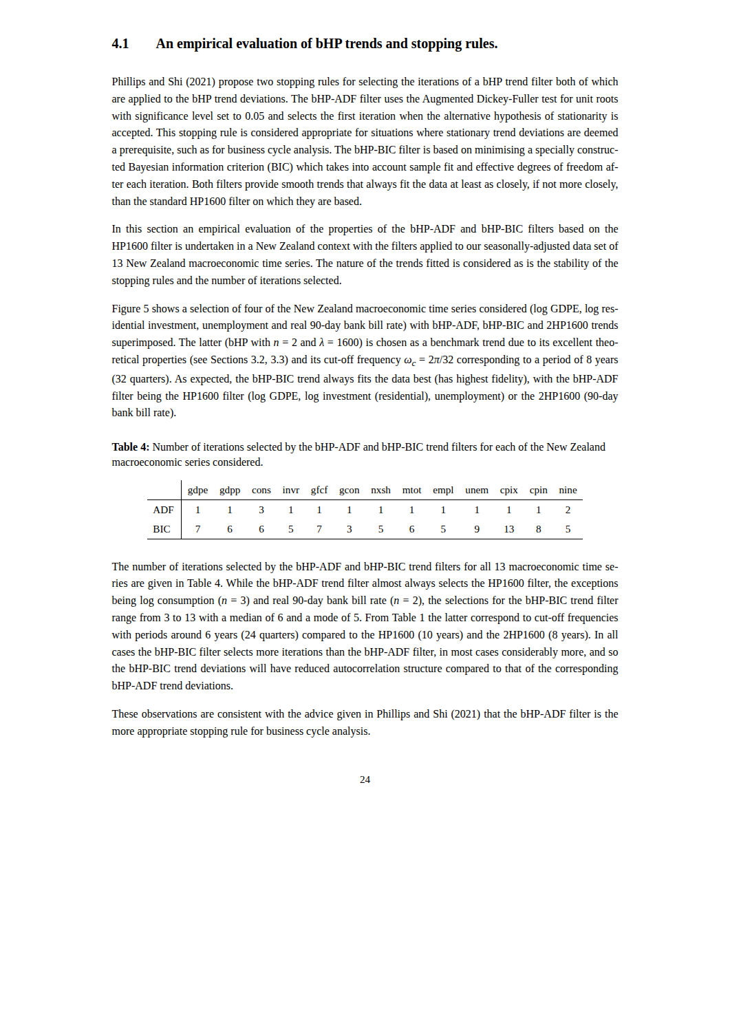4.1 An empirical evaluation of bHP trends and stopping rules.
Phillips and Shi (2021) propose two stopping rules for selecting the iterations of a bHP trend filter both of which are applied to the bHP trend deviations. The bHP-ADF filter uses the Augmented Dickey-Fuller test for unit roots with significance level set to 0.05 and selects the first iteration when the alternative hypothesis of stationarity is accepted. This stopping rule is considered appropriate for situations where stationary trend deviations are deemed a prerequisite, such as for business cycle analysis. The bHP-BIC filter is based on minimising a specially constructed Bayesian information criterion (BIC) which takes into account sample fit and effective degrees of freedom after each iteration. Both filters provide smooth trends that always fit the data at least as closely, if not more closely, than the standard HP1600 filter on which they are based.
In this section an empirical evaluation of the properties of the bHP-ADF and bHP-BIC filters based on the HP1600 filter is undertaken in a New Zealand context with the filters applied to our seasonally-adjusted data set of 13 New Zealand macroeconomic time series. The nature of the trends fitted is considered as is the stability of the stopping rules and the number of iterations selected.
Figure 5 shows a selection of four of the New Zealand macroeconomic time series considered (log GDPE, log residential investment, unemployment and real 90-day bank bill rate) with bHP-ADF, bHP-BIC and 2HP1600 trends superimposed. The latter (bHP with n = 2 and λ = 1600) is chosen as a benchmark trend due to its excellent theoretical properties (see Sections 3.2, 3.3) and its cut-off frequency ωc = 2π/32 corresponding to a period of 8 years (32 quarters). As expected, the bHP-BIC trend always fits the data best (has highest fidelity), with the bHP-ADF filter being the HP1600 filter (log GDPE, log investment (residential), unemployment) or the 2HP1600 (90-day bank bill rate).
Table 4: Number of iterations selected by the bHP-ADF and bHP-BIC trend filters for each of the New Zealand macroeconomic series considered.
| | gdpe | gdpp | cons | invr | gfcf | gcon | nxsh | mtot | empl | unem | cpix | cpin | nine |
| --- | --- | --- | --- | --- | --- | --- | --- | --- | --- | --- | --- | --- | --- |
| ADF | 1 | 1 | 3 | 1 | 1 | 1 | 1 | 1 | 1 | 1 | 1 | 1 | 2 |
| BIC | 7 | 6 | 6 | 5 | 7 | 3 | 5 | 6 | 5 | 9 | 13 | 8 | 5 |
The number of iterations selected by the bHP-ADF and bHP-BIC trend filters for all 13 macroeconomic time series are given in Table 4. While the bHP-ADF trend filter almost always selects the HP1600 filter, the exceptions being log consumption (n = 3) and real 90-day bank bill rate (n = 2), the selections for the bHP-BIC trend filter range from 3 to 13 with a median of 6 and a mode of 5. From Table 1 the latter correspond to cut-off frequencies with periods around 6 years (24 quarters) compared to the HP1600 (10 years) and the 2HP1600 (8 years). In all cases the bHP-BIC filter selects more iterations than the bHP-ADF filter, in most cases considerably more, and so the bHP-BIC trend deviations will have reduced autocorrelation structure compared to that of the corresponding bHP-ADF trend deviations.
These observations are consistent with the advice given in Phillips and Shi (2021) that the bHP-ADF filter is the more appropriate stopping rule for business cycle analysis.
24